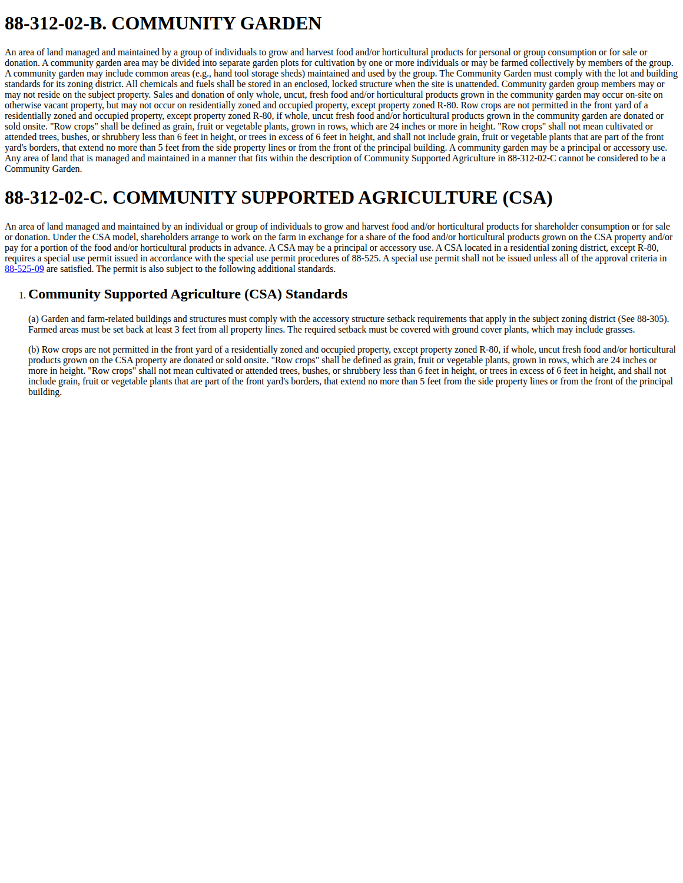88-312-02-B. COMMUNITY GARDEN
An area of land managed and maintained by a group of individuals to grow and harvest food and/or horticultural products for personal or group consumption or for sale or donation. A community garden area may be divided into separate garden plots for cultivation by one or more individuals or may be farmed collectively by members of the group. A community garden may include common areas (e.g., hand tool storage sheds) maintained and used by the group. The Community Garden must comply with the lot and building standards for its zoning district. All chemicals and fuels shall be stored in an enclosed, locked structure when the site is unattended. Community garden group members may or may not reside on the subject property. Sales and donation of only whole, uncut, fresh food and/or horticultural products grown in the community garden may occur on-site on otherwise vacant property, but may not occur on residentially zoned and occupied property, except property zoned R-80. Row crops are not permitted in the front yard of a residentially zoned and occupied property, except property zoned R-80, if whole, uncut fresh food and/or horticultural products grown in the community garden are donated or sold onsite. "Row crops" shall be defined as grain, fruit or vegetable plants, grown in rows, which are 24 inches or more in height. "Row crops" shall not mean cultivated or attended trees, bushes, or shrubbery less than 6 feet in height, or trees in excess of 6 feet in height, and shall not include grain, fruit or vegetable plants that are part of the front yard's borders, that extend no more than 5 feet from the side property lines or from the front of the principal building. A community garden may be a principal or accessory use. Any area of land that is managed and maintained in a manner that fits within the description of Community Supported Agriculture in 88-312-02-C cannot be considered to be a Community Garden.
88-312-02-C. COMMUNITY SUPPORTED AGRICULTURE (CSA)
An area of land managed and maintained by an individual or group of individuals to grow and harvest food and/or horticultural products for shareholder consumption or for sale or donation. Under the CSA model, shareholders arrange to work on the farm in exchange for a share of the food and/or horticultural products grown on the CSA property and/or pay for a portion of the food and/or horticultural products in advance. A CSA may be a principal or accessory use. A CSA located in a residential zoning district, except R-80, requires a special use permit issued in accordance with the special use permit procedures of 88-525. A special use permit shall not be issued unless all of the approval criteria in 88-525-09 are satisfied. The permit is also subject to the following additional standards.
Community Supported Agriculture (CSA) Standards
(a) Garden and farm-related buildings and structures must comply with the accessory structure setback requirements that apply in the subject zoning district (See 88-305). Farmed areas must be set back at least 3 feet from all property lines. The required setback must be covered with ground cover plants, which may include grasses.
(b) Row crops are not permitted in the front yard of a residentially zoned and occupied property, except property zoned R-80, if whole, uncut fresh food and/or horticultural products grown on the CSA property are donated or sold onsite. "Row crops" shall be defined as grain, fruit or vegetable plants, grown in rows, which are 24 inches or more in height. "Row crops" shall not mean cultivated or attended trees, bushes, or shrubbery less than 6 feet in height, or trees in excess of 6 feet in height, and shall not include grain, fruit or vegetable plants that are part of the front yard's borders, that extend no more than 5 feet from the side property lines or from the front of the principal building.